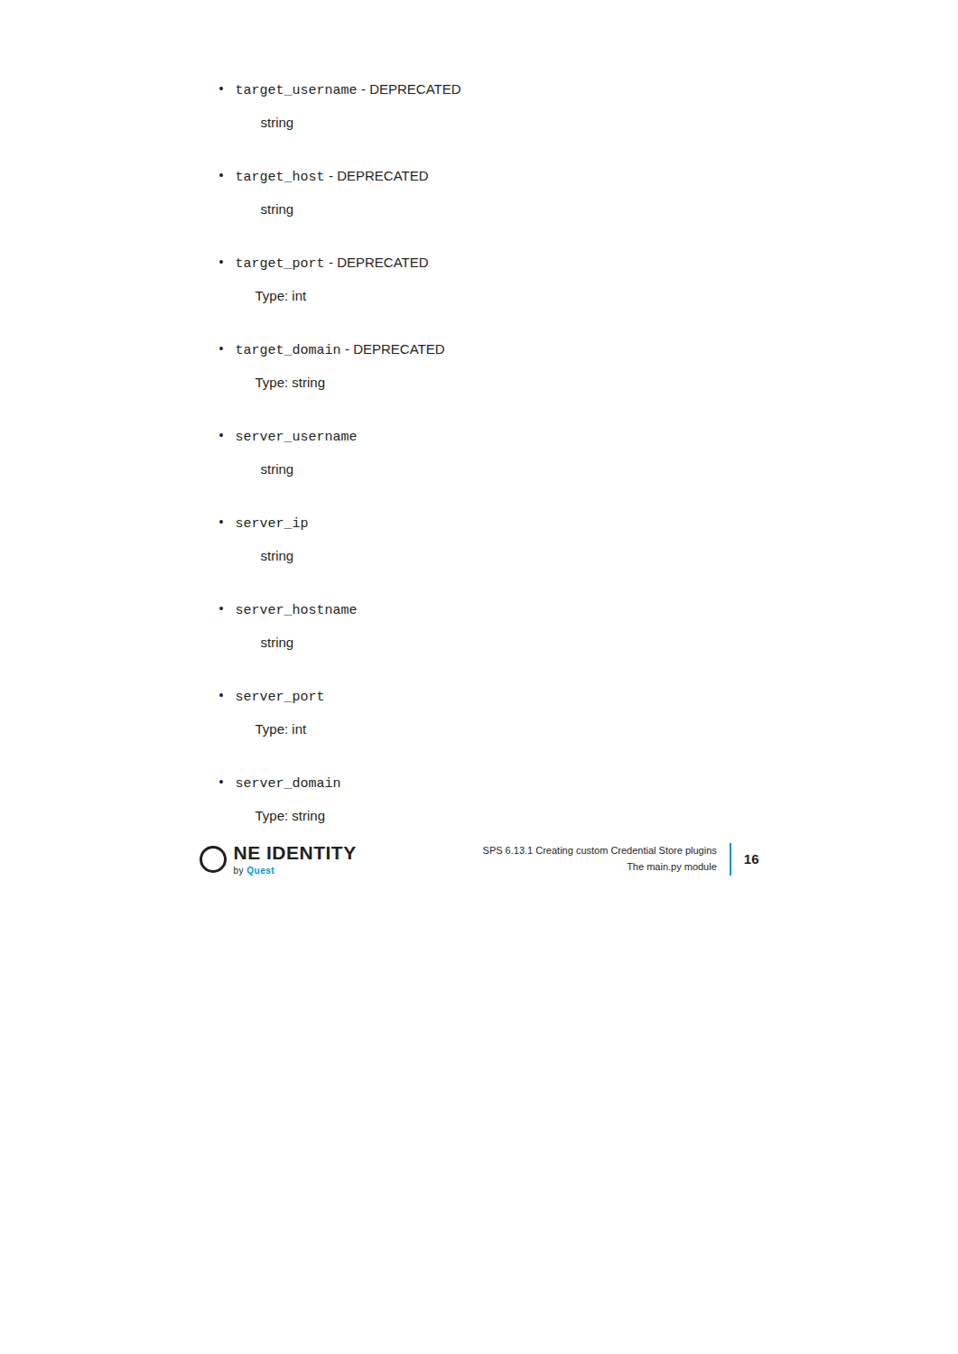target_username - DEPRECATED
string
target_host - DEPRECATED
string
target_port - DEPRECATED
Type: int
target_domain - DEPRECATED
Type: string
server_username
string
server_ip
string
server_hostname
string
server_port
Type: int
server_domain
Type: string
NE IDENTITY by Quest
SPS 6.13.1 Creating custom Credential Store plugins
The main.py module
16